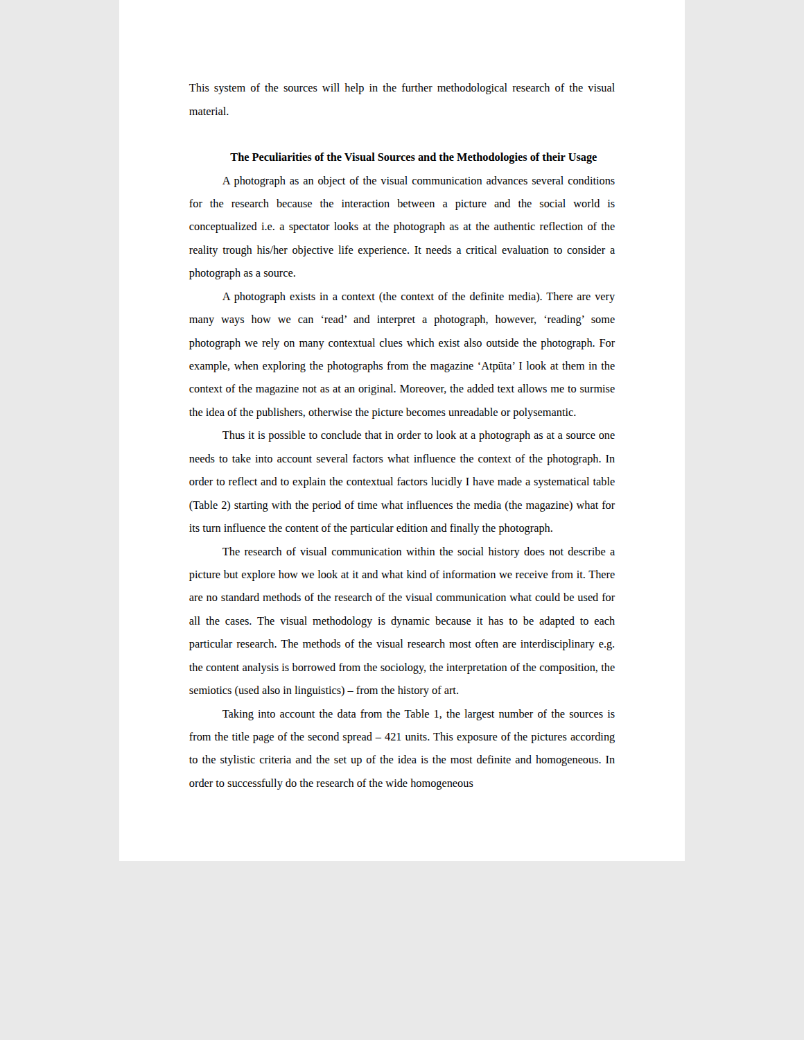This system of the sources will help in the further methodological research of the visual material.
The Peculiarities of the Visual Sources and the Methodologies of their Usage
A photograph as an object of the visual communication advances several conditions for the research because the interaction between a picture and the social world is conceptualized i.e. a spectator looks at the photograph as at the authentic reflection of the reality trough his/her objective life experience. It needs a critical evaluation to consider a photograph as a source.
A photograph exists in a context (the context of the definite media). There are very many ways how we can ‘read’ and interpret a photograph, however, ‘reading’ some photograph we rely on many contextual clues which exist also outside the photograph. For example, when exploring the photographs from the magazine ‘Atpūta’ I look at them in the context of the magazine not as at an original. Moreover, the added text allows me to surmise the idea of the publishers, otherwise the picture becomes unreadable or polysemantic.
Thus it is possible to conclude that in order to look at a photograph as at a source one needs to take into account several factors what influence the context of the photograph. In order to reflect and to explain the contextual factors lucidly I have made a systematical table (Table 2) starting with the period of time what influences the media (the magazine) what for its turn influence the content of the particular edition and finally the photograph.
The research of visual communication within the social history does not describe a picture but explore how we look at it and what kind of information we receive from it. There are no standard methods of the research of the visual communication what could be used for all the cases. The visual methodology is dynamic because it has to be adapted to each particular research. The methods of the visual research most often are interdisciplinary e.g. the content analysis is borrowed from the sociology, the interpretation of the composition, the semiotics (used also in linguistics) – from the history of art.
Taking into account the data from the Table 1, the largest number of the sources is from the title page of the second spread – 421 units. This exposure of the pictures according to the stylistic criteria and the set up of the idea is the most definite and homogeneous. In order to successfully do the research of the wide homogeneous